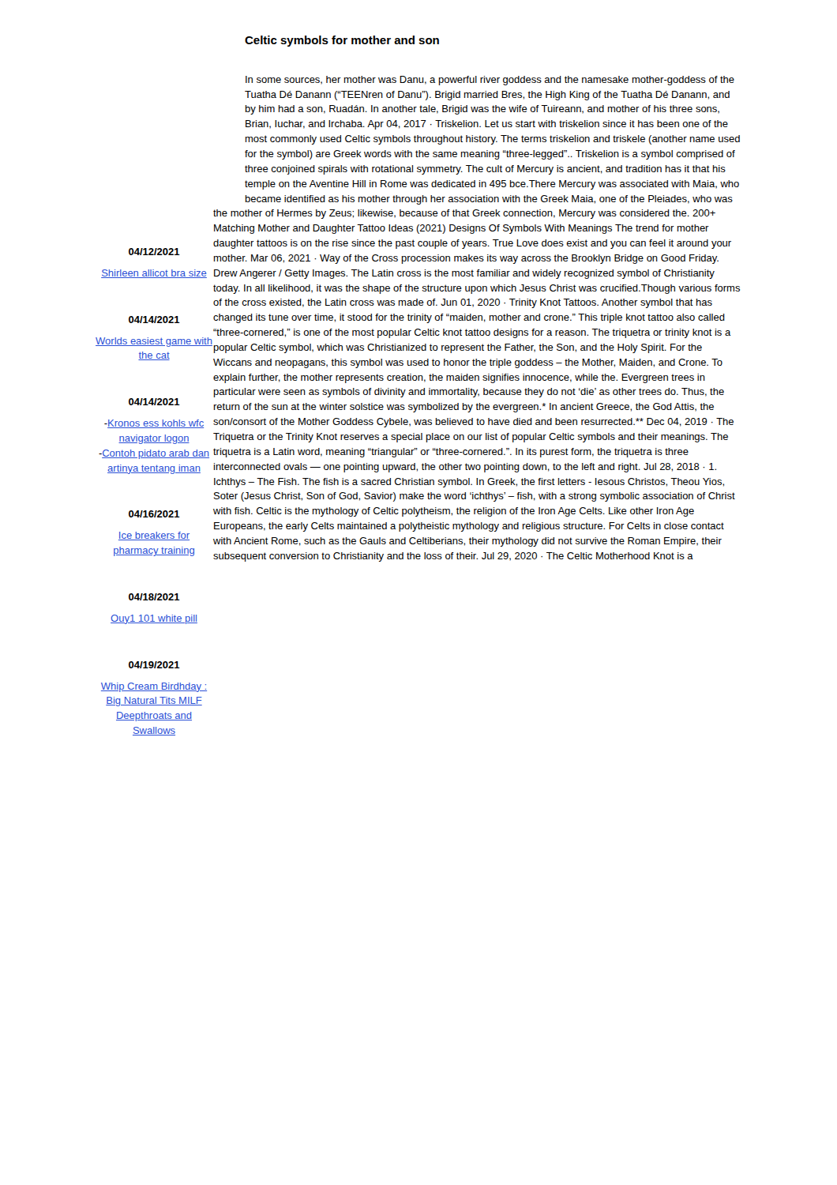04/12/2021
Shirleen allicot bra size
04/14/2021
Worlds easiest game with the cat
04/14/2021
-Kronos ess kohls wfc navigator logon
-Contoh pidato arab dan artinya tentang iman
04/16/2021
Ice breakers for pharmacy training
04/18/2021
Ouy1 101 white pill
04/19/2021
Whip Cream Birdhday : Big Natural Tits MILF Deepthroats and Swallows
Celtic symbols for mother and son
In some sources, her mother was Danu, a powerful river goddess and the namesake mother-goddess of the Tuatha Dé Danann (“TEENren of Danu”). Brigid married Bres, the High King of the Tuatha Dé Danann, and by him had a son, Ruadán. In another tale, Brigid was the wife of Tuireann, and mother of his three sons, Brian, Iuchar, and Irchaba. Apr 04, 2017 · Triskelion. Let us start with triskelion since it has been one of the most commonly used Celtic symbols throughout history. The terms triskelion and triskele (another name used for the symbol) are Greek words with the same meaning “three-legged”.. Triskelion is a symbol comprised of three conjoined spirals with rotational symmetry. The cult of Mercury is ancient, and tradition has it that his temple on the Aventine Hill in Rome was dedicated in 495 bce.There Mercury was associated with Maia, who became identified as his mother through her association with the Greek Maia, one of the Pleiades, who was
the mother of Hermes by Zeus; likewise, because of that Greek connection, Mercury was considered the. 200+ Matching Mother and Daughter Tattoo Ideas (2021) Designs Of Symbols With Meanings The trend for mother daughter tattoos is on the rise since the past couple of years. True Love does exist and you can feel it around your mother. Mar 06, 2021 · Way of the Cross procession makes its way across the Brooklyn Bridge on Good Friday. Drew Angerer / Getty Images. The Latin cross is the most familiar and widely recognized symbol of Christianity today. In all likelihood, it was the shape of the structure upon which Jesus Christ was crucified.Though various forms of the cross existed, the Latin cross was made of. Jun 01, 2020 · Trinity Knot Tattoos. Another symbol that has changed its tune over time, it stood for the trinity of “maiden, mother and crone.” This triple knot tattoo also called “three-cornered,” is one of the most popular Celtic knot tattoo designs for a reason. The triquetra or trinity knot is a popular Celtic symbol, which was Christianized to represent the Father, the Son, and the Holy Spirit. For the Wiccans and neopagans, this symbol was used to honor the triple goddess – the Mother, Maiden, and Crone. To explain further, the mother represents creation, the maiden signifies innocence, while the. Evergreen trees in particular were seen as symbols of divinity and immortality, because they do not ‘die’ as other trees do. Thus, the return of the sun at the winter solstice was symbolized by the evergreen.* In ancient Greece, the God Attis, the son/consort of the Mother Goddess Cybele, was believed to have died and been resurrected.** Dec 04, 2019 · The Triquetra or the Trinity Knot reserves a special place on our list of popular Celtic symbols and their meanings. The triquetra is a Latin word, meaning “triangular” or “three-cornered.”. In its purest form, the triquetra is three interconnected ovals — one pointing upward, the other two pointing down, to the left and right. Jul 28, 2018 · 1. Ichthys – The Fish. The fish is a sacred Christian symbol. In Greek, the first letters - Iesous Christos, Theou Yios, Soter (Jesus Christ, Son of God, Savior) make the word ‘ichthys’ – fish, with a strong symbolic association of Christ with fish. Celtic is the mythology of Celtic polytheism, the religion of the Iron Age Celts. Like other Iron Age Europeans, the early Celts maintained a polytheistic mythology and religious structure. For Celts in close contact with Ancient Rome, such as the Gauls and Celtiberians, their mythology did not survive the Roman Empire, their subsequent conversion to Christianity and the loss of their. Jul 29, 2020 · The Celtic Motherhood Knot is a